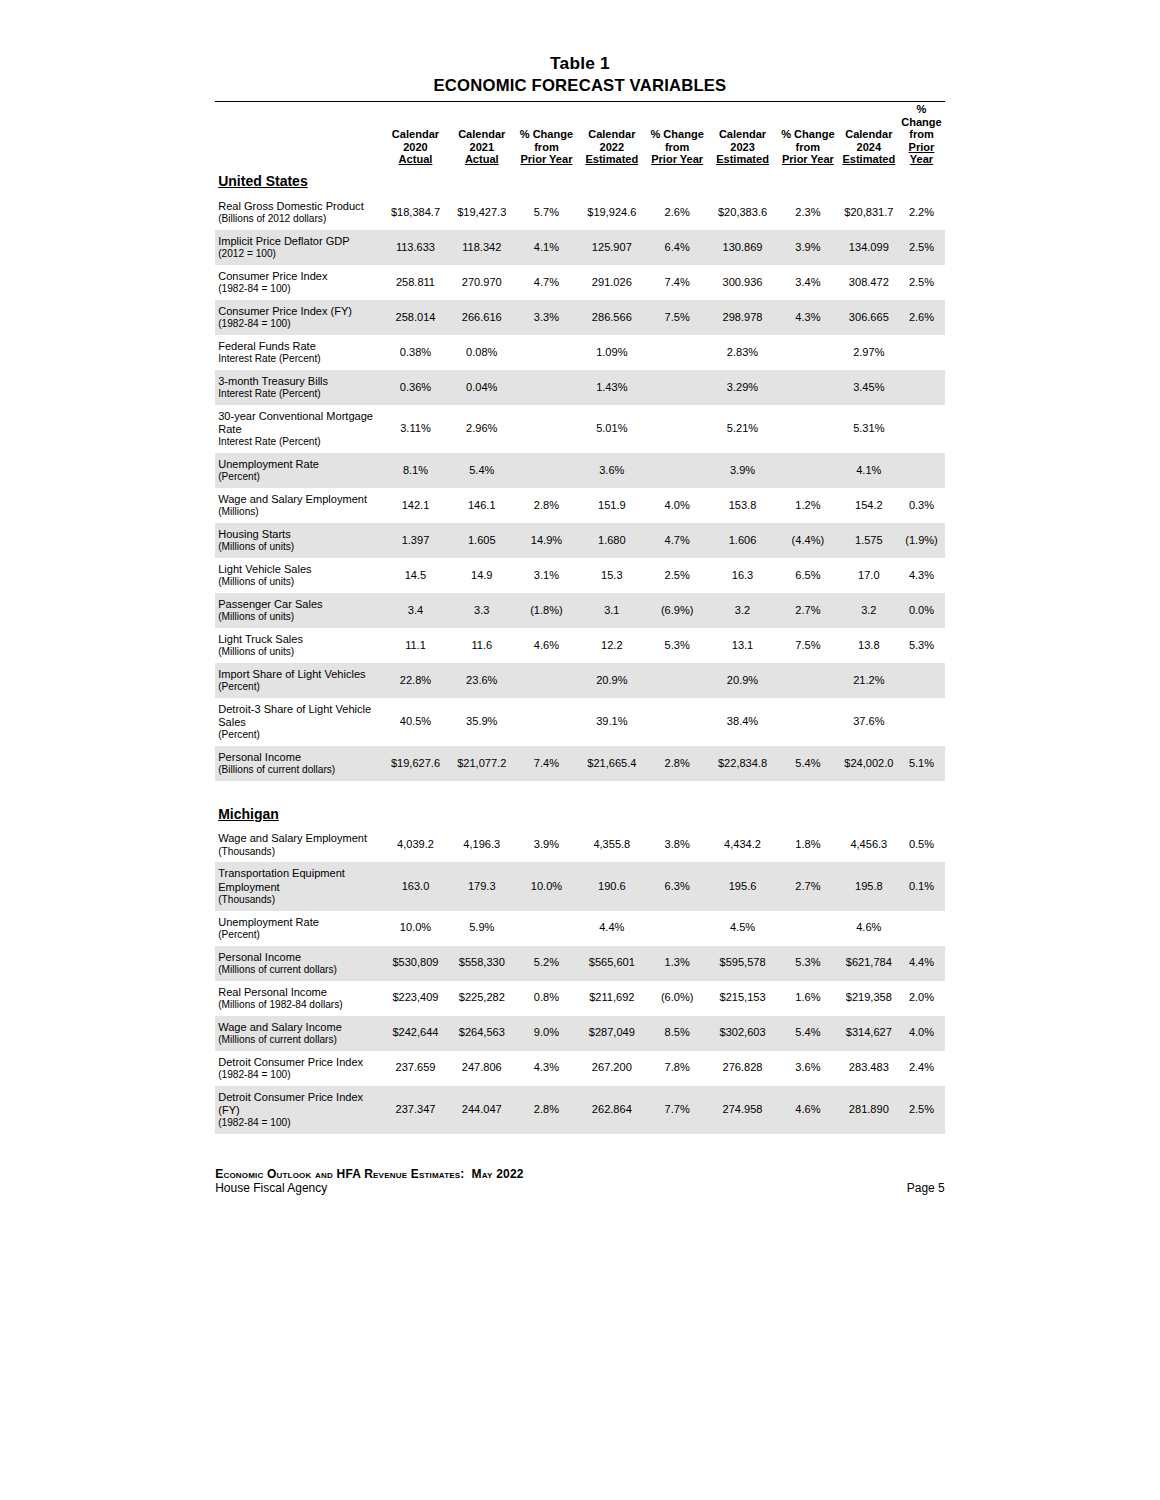Table 1
ECONOMIC FORECAST VARIABLES
| | Calendar 2020 Actual | Calendar 2021 Actual | % Change from Prior Year | Calendar 2022 Estimated | % Change from Prior Year | Calendar 2023 Estimated | % Change from Prior Year | Calendar 2024 Estimated | % Change from Prior Year |
| --- | --- | --- | --- | --- | --- | --- | --- | --- | --- |
| United States |
| Real Gross Domestic Product (Billions of 2012 dollars) | $18,384.7 | $19,427.3 | 5.7% | $19,924.6 | 2.6% | $20,383.6 | 2.3% | $20,831.7 | 2.2% |
| Implicit Price Deflator GDP (2012 = 100) | 113.633 | 118.342 | 4.1% | 125.907 | 6.4% | 130.869 | 3.9% | 134.099 | 2.5% |
| Consumer Price Index (1982-84 = 100) | 258.811 | 270.970 | 4.7% | 291.026 | 7.4% | 300.936 | 3.4% | 308.472 | 2.5% |
| Consumer Price Index (FY) (1982-84 = 100) | 258.014 | 266.616 | 3.3% | 286.566 | 7.5% | 298.978 | 4.3% | 306.665 | 2.6% |
| Federal Funds Rate Interest Rate (Percent) | 0.38% | 0.08% | | 1.09% | | 2.83% | | 2.97% | |
| 3-month Treasury Bills Interest Rate (Percent) | 0.36% | 0.04% | | 1.43% | | 3.29% | | 3.45% | |
| 30-year Conventional Mortgage Rate Interest Rate (Percent) | 3.11% | 2.96% | | 5.01% | | 5.21% | | 5.31% | |
| Unemployment Rate (Percent) | 8.1% | 5.4% | | 3.6% | | 3.9% | | 4.1% | |
| Wage and Salary Employment (Millions) | 142.1 | 146.1 | 2.8% | 151.9 | 4.0% | 153.8 | 1.2% | 154.2 | 0.3% |
| Housing Starts (Millions of units) | 1.397 | 1.605 | 14.9% | 1.680 | 4.7% | 1.606 | (4.4%) | 1.575 | (1.9%) |
| Light Vehicle Sales (Millions of units) | 14.5 | 14.9 | 3.1% | 15.3 | 2.5% | 16.3 | 6.5% | 17.0 | 4.3% |
| Passenger Car Sales (Millions of units) | 3.4 | 3.3 | (1.8%) | 3.1 | (6.9%) | 3.2 | 2.7% | 3.2 | 0.0% |
| Light Truck Sales (Millions of units) | 11.1 | 11.6 | 4.6% | 12.2 | 5.3% | 13.1 | 7.5% | 13.8 | 5.3% |
| Import Share of Light Vehicles (Percent) | 22.8% | 23.6% | | 20.9% | | 20.9% | | 21.2% | |
| Detroit-3 Share of Light Vehicle Sales (Percent) | 40.5% | 35.9% | | 39.1% | | 38.4% | | 37.6% | |
| Personal Income (Billions of current dollars) | $19,627.6 | $21,077.2 | 7.4% | $21,665.4 | 2.8% | $22,834.8 | 5.4% | $24,002.0 | 5.1% |
| Michigan |
| Wage and Salary Employment (Thousands) | 4,039.2 | 4,196.3 | 3.9% | 4,355.8 | 3.8% | 4,434.2 | 1.8% | 4,456.3 | 0.5% |
| Transportation Equipment Employment (Thousands) | 163.0 | 179.3 | 10.0% | 190.6 | 6.3% | 195.6 | 2.7% | 195.8 | 0.1% |
| Unemployment Rate (Percent) | 10.0% | 5.9% | | 4.4% | | 4.5% | | 4.6% | |
| Personal Income (Millions of current dollars) | $530,809 | $558,330 | 5.2% | $565,601 | 1.3% | $595,578 | 5.3% | $621,784 | 4.4% |
| Real Personal Income (Millions of 1982-84 dollars) | $223,409 | $225,282 | 0.8% | $211,692 | (6.0%) | $215,153 | 1.6% | $219,358 | 2.0% |
| Wage and Salary Income (Millions of current dollars) | $242,644 | $264,563 | 9.0% | $287,049 | 8.5% | $302,603 | 5.4% | $314,627 | 4.0% |
| Detroit Consumer Price Index (1982-84 = 100) | 237.659 | 247.806 | 4.3% | 267.200 | 7.8% | 276.828 | 3.6% | 283.483 | 2.4% |
| Detroit Consumer Price Index (FY) (1982-84 = 100) | 237.347 | 244.047 | 2.8% | 262.864 | 7.7% | 274.958 | 4.6% | 281.890 | 2.5% |
Economic Outlook and HFA Revenue Estimates: May 2022
House Fiscal Agency Page 5